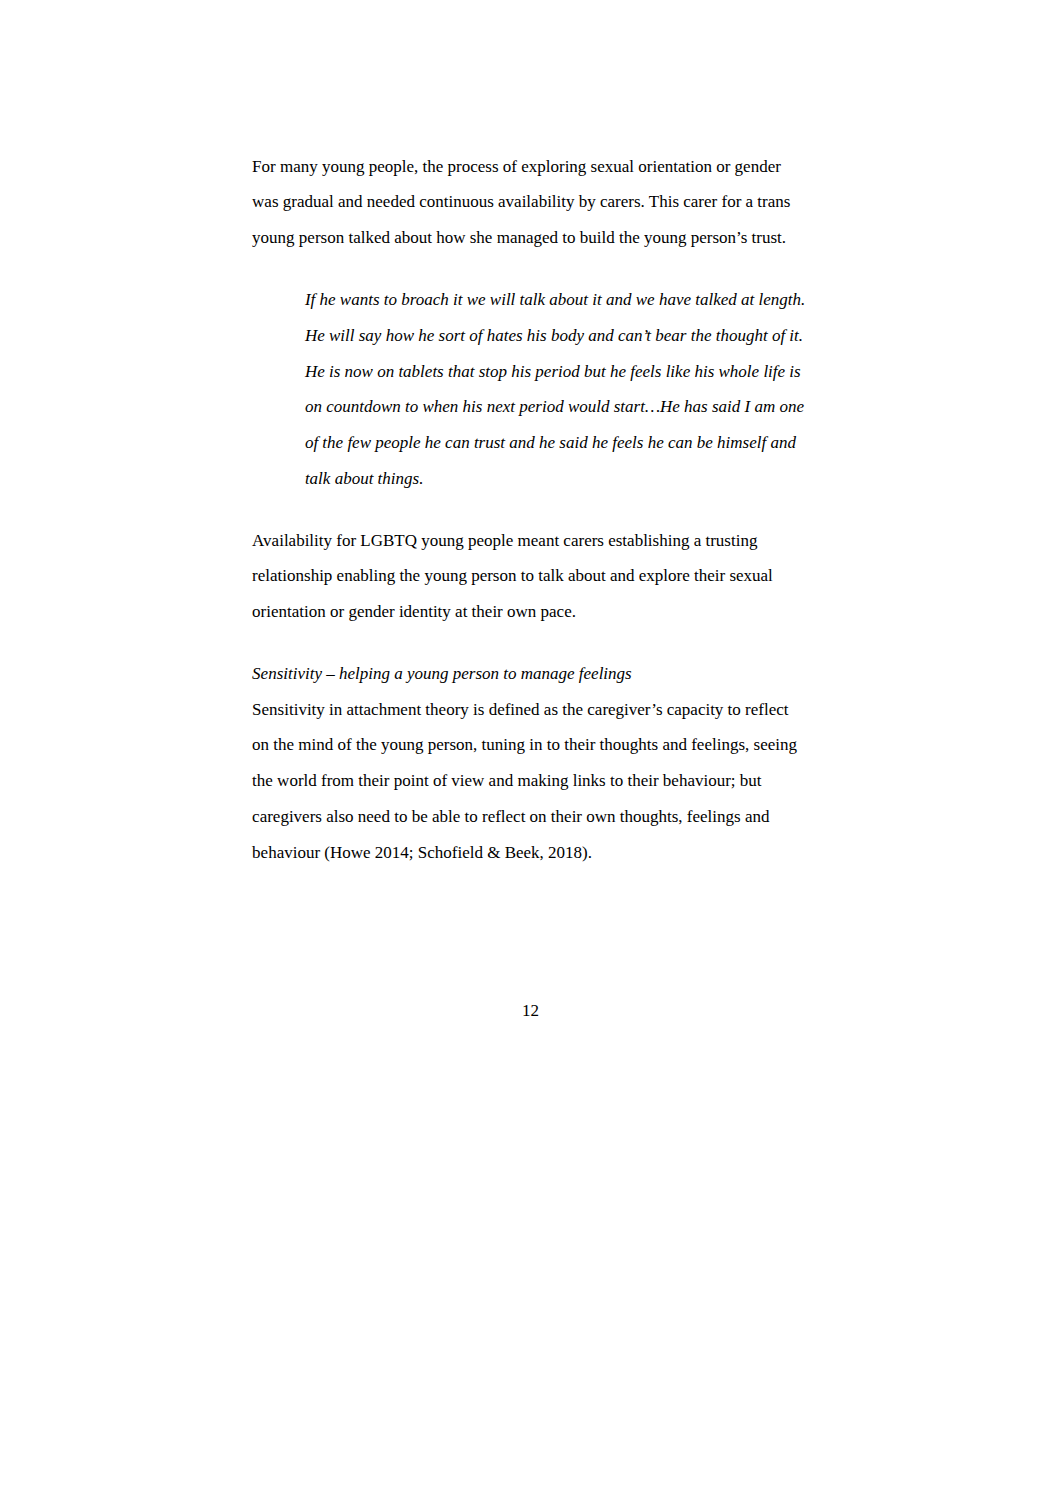For many young people, the process of exploring sexual orientation or gender was gradual and needed continuous availability by carers. This carer for a trans young person talked about how she managed to build the young person’s trust.
If he wants to broach it we will talk about it and we have talked at length. He will say how he sort of hates his body and can’t bear the thought of it. He is now on tablets that stop his period but he feels like his whole life is on countdown to when his next period would start…He has said I am one of the few people he can trust and he said he feels he can be himself and talk about things.
Availability for LGBTQ young people meant carers establishing a trusting relationship enabling the young person to talk about and explore their sexual orientation or gender identity at their own pace.
Sensitivity – helping a young person to manage feelings
Sensitivity in attachment theory is defined as the caregiver’s capacity to reflect on the mind of the young person, tuning in to their thoughts and feelings, seeing the world from their point of view and making links to their behaviour; but caregivers also need to be able to reflect on their own thoughts, feelings and behaviour (Howe 2014; Schofield & Beek, 2018).
12